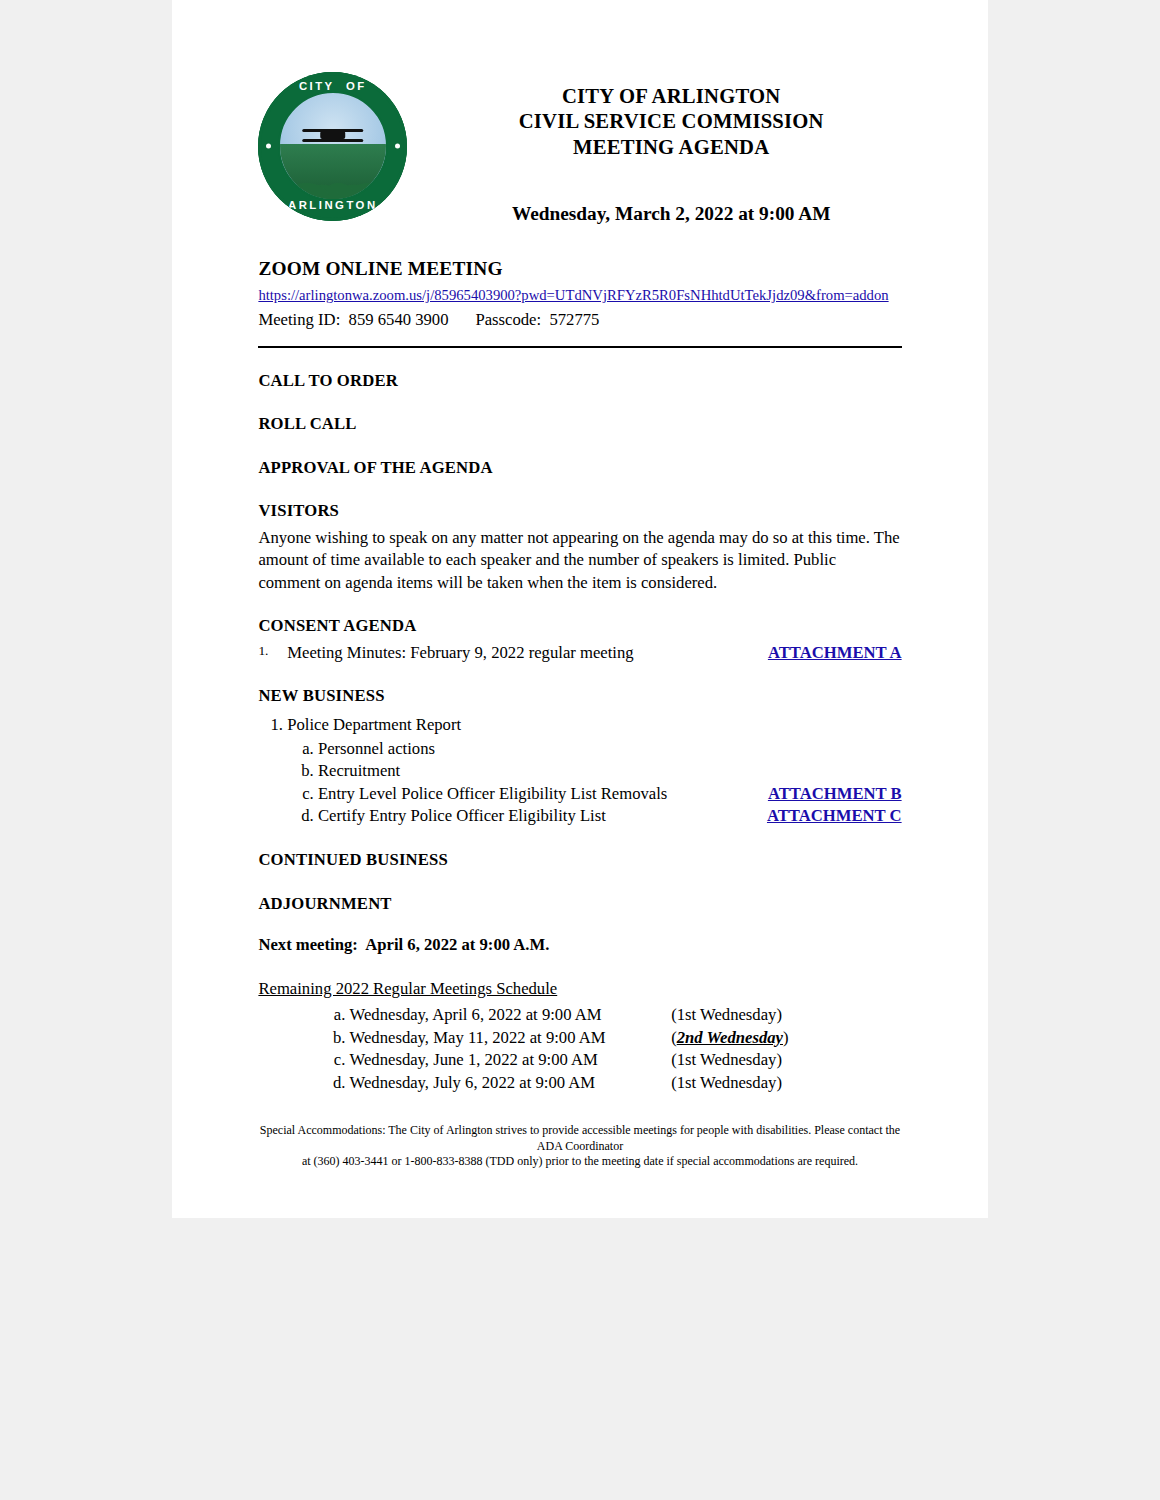CITY OF
ARLINGTON
CITY OF ARLINGTON
CIVIL SERVICE COMMISSION
MEETING AGENDA
Wednesday, March 2, 2022 at 9:00 AM
ZOOM ONLINE MEETING
https://arlingtonwa.zoom.us/j/85965403900?pwd=UTdNVjRFYzR5R0FsNHhtdUtTekJjdz09&from=addon
Meeting ID: 859 6540 3900 Passcode: 572775
CALL TO ORDER
ROLL CALL
APPROVAL OF THE AGENDA
VISITORS
Anyone wishing to speak on any matter not appearing on the agenda may do so at this time. The amount of time available to each speaker and the number of speakers is limited. Public comment on agenda items will be taken when the item is considered.
CONSENT AGENDA
Meeting Minutes: February 9, 2022 regular meeting ATTACHMENT A
NEW BUSINESS
Police Department Report
Personnel actions
Recruitment
Entry Level Police Officer Eligibility List Removals ATTACHMENT B
Certify Entry Police Officer Eligibility List ATTACHMENT C
CONTINUED BUSINESS
ADJOURNMENT
Next meeting: April 6, 2022 at 9:00 A.M.
Remaining 2022 Regular Meetings Schedule
Wednesday, April 6, 2022 at 9:00 AM(1st Wednesday)
Wednesday, May 11, 2022 at 9:00 AM(2nd Wednesday)
Wednesday, June 1, 2022 at 9:00 AM(1st Wednesday)
Wednesday, July 6, 2022 at 9:00 AM(1st Wednesday)
Special Accommodations: The City of Arlington strives to provide accessible meetings for people with disabilities. Please contact the ADA Coordinator at (360) 403-3441 or 1-800-833-8388 (TDD only) prior to the meeting date if special accommodations are required.